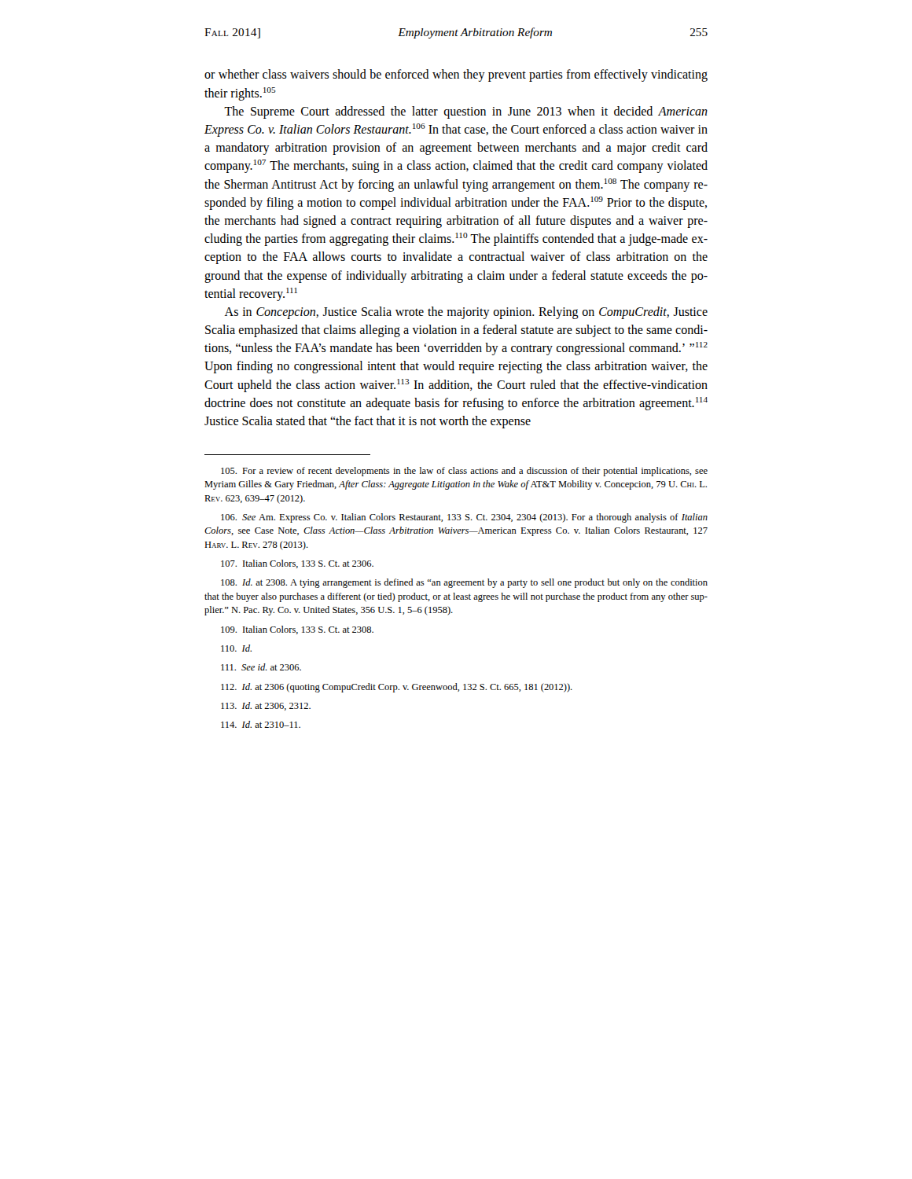Fall 2014] Employment Arbitration Reform 255
or whether class waivers should be enforced when they prevent parties from effectively vindicating their rights.105
The Supreme Court addressed the latter question in June 2013 when it decided American Express Co. v. Italian Colors Restaurant.106 In that case, the Court enforced a class action waiver in a mandatory arbitration provision of an agreement between merchants and a major credit card company.107 The merchants, suing in a class action, claimed that the credit card company violated the Sherman Antitrust Act by forcing an unlawful tying arrangement on them.108 The company responded by filing a motion to compel individual arbitration under the FAA.109 Prior to the dispute, the merchants had signed a contract requiring arbitration of all future disputes and a waiver precluding the parties from aggregating their claims.110 The plaintiffs contended that a judge-made exception to the FAA allows courts to invalidate a contractual waiver of class arbitration on the ground that the expense of individually arbitrating a claim under a federal statute exceeds the potential recovery.111
As in Concepcion, Justice Scalia wrote the majority opinion. Relying on CompuCredit, Justice Scalia emphasized that claims alleging a violation in a federal statute are subject to the same conditions, “unless the FAA’s mandate has been ‘overridden by a contrary congressional command.’ ”112 Upon finding no congressional intent that would require rejecting the class arbitration waiver, the Court upheld the class action waiver.113 In addition, the Court ruled that the effective-vindication doctrine does not constitute an adequate basis for refusing to enforce the arbitration agreement.114 Justice Scalia stated that “the fact that it is not worth the expense
For a review of recent developments in the law of class actions and a discussion of their potential implications, see Myriam Gilles & Gary Friedman, After Class: Aggregate Litigation in the Wake of AT&T Mobility v. Concepcion, 79 U. Chi. L. Rev. 623, 639–47 (2012).
See Am. Express Co. v. Italian Colors Restaurant, 133 S. Ct. 2304, 2304 (2013). For a thorough analysis of Italian Colors, see Case Note, Class Action—Class Arbitration Waivers—American Express Co. v. Italian Colors Restaurant, 127 Harv. L. Rev. 278 (2013).
Italian Colors, 133 S. Ct. at 2306.
Id. at 2308. A tying arrangement is defined as “an agreement by a party to sell one product but only on the condition that the buyer also purchases a different (or tied) product, or at least agrees he will not purchase the product from any other supplier.” N. Pac. Ry. Co. v. United States, 356 U.S. 1, 5–6 (1958).
Italian Colors, 133 S. Ct. at 2308.
Id.
See id. at 2306.
Id. at 2306 (quoting CompuCredit Corp. v. Greenwood, 132 S. Ct. 665, 181 (2012)).
Id. at 2306, 2312.
Id. at 2310–11.